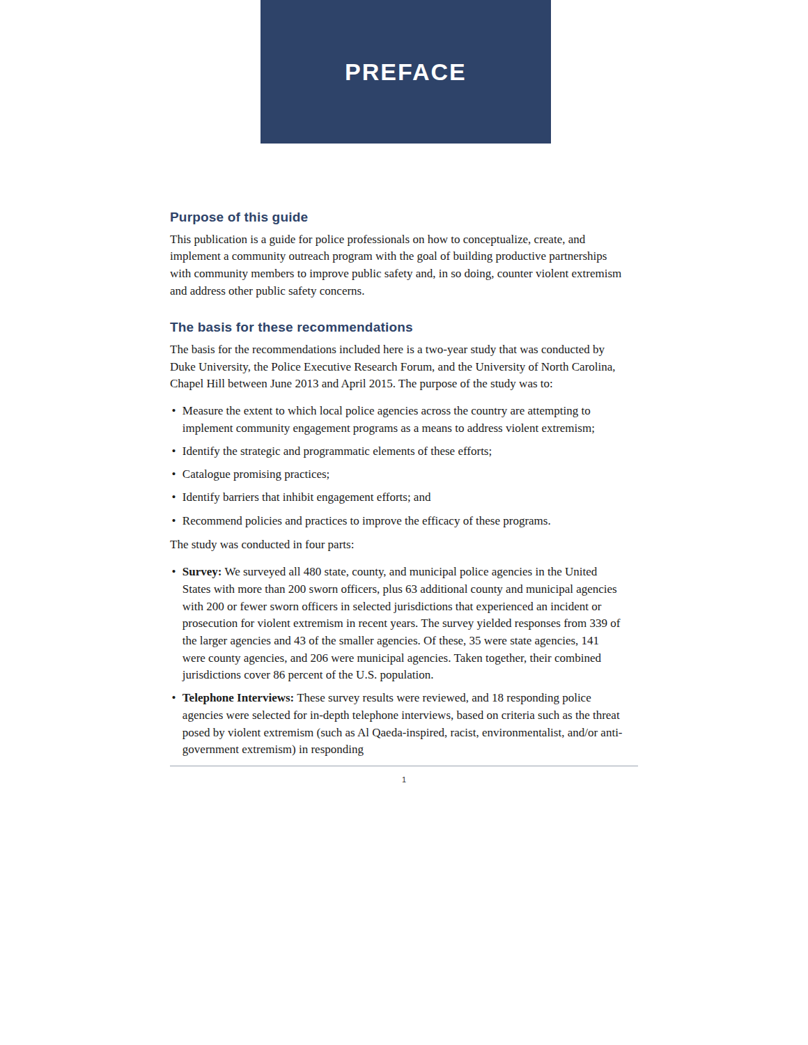Preface
Purpose of this guide
This publication is a guide for police professionals on how to conceptualize, create, and implement a community outreach program with the goal of building productive partnerships with community members to improve public safety and, in so doing, counter violent extremism and address other public safety concerns.
The basis for these recommendations
The basis for the recommendations included here is a two-year study that was conducted by Duke University, the Police Executive Research Forum, and the University of North Carolina, Chapel Hill between June 2013 and April 2015. The purpose of the study was to:
Measure the extent to which local police agencies across the country are attempting to implement community engagement programs as a means to address violent extremism;
Identify the strategic and programmatic elements of these efforts;
Catalogue promising practices;
Identify barriers that inhibit engagement efforts; and
Recommend policies and practices to improve the efficacy of these programs.
The study was conducted in four parts:
Survey: We surveyed all 480 state, county, and municipal police agencies in the United States with more than 200 sworn officers, plus 63 additional county and municipal agencies with 200 or fewer sworn officers in selected jurisdictions that experienced an incident or prosecution for violent extremism in recent years. The survey yielded responses from 339 of the larger agencies and 43 of the smaller agencies. Of these, 35 were state agencies, 141 were county agencies, and 206 were municipal agencies. Taken together, their combined jurisdictions cover 86 percent of the U.S. population.
Telephone Interviews: These survey results were reviewed, and 18 responding police agencies were selected for in-depth telephone interviews, based on criteria such as the threat posed by violent extremism (such as Al Qaeda-inspired, racist, environmentalist, and/or anti-government extremism) in responding
1